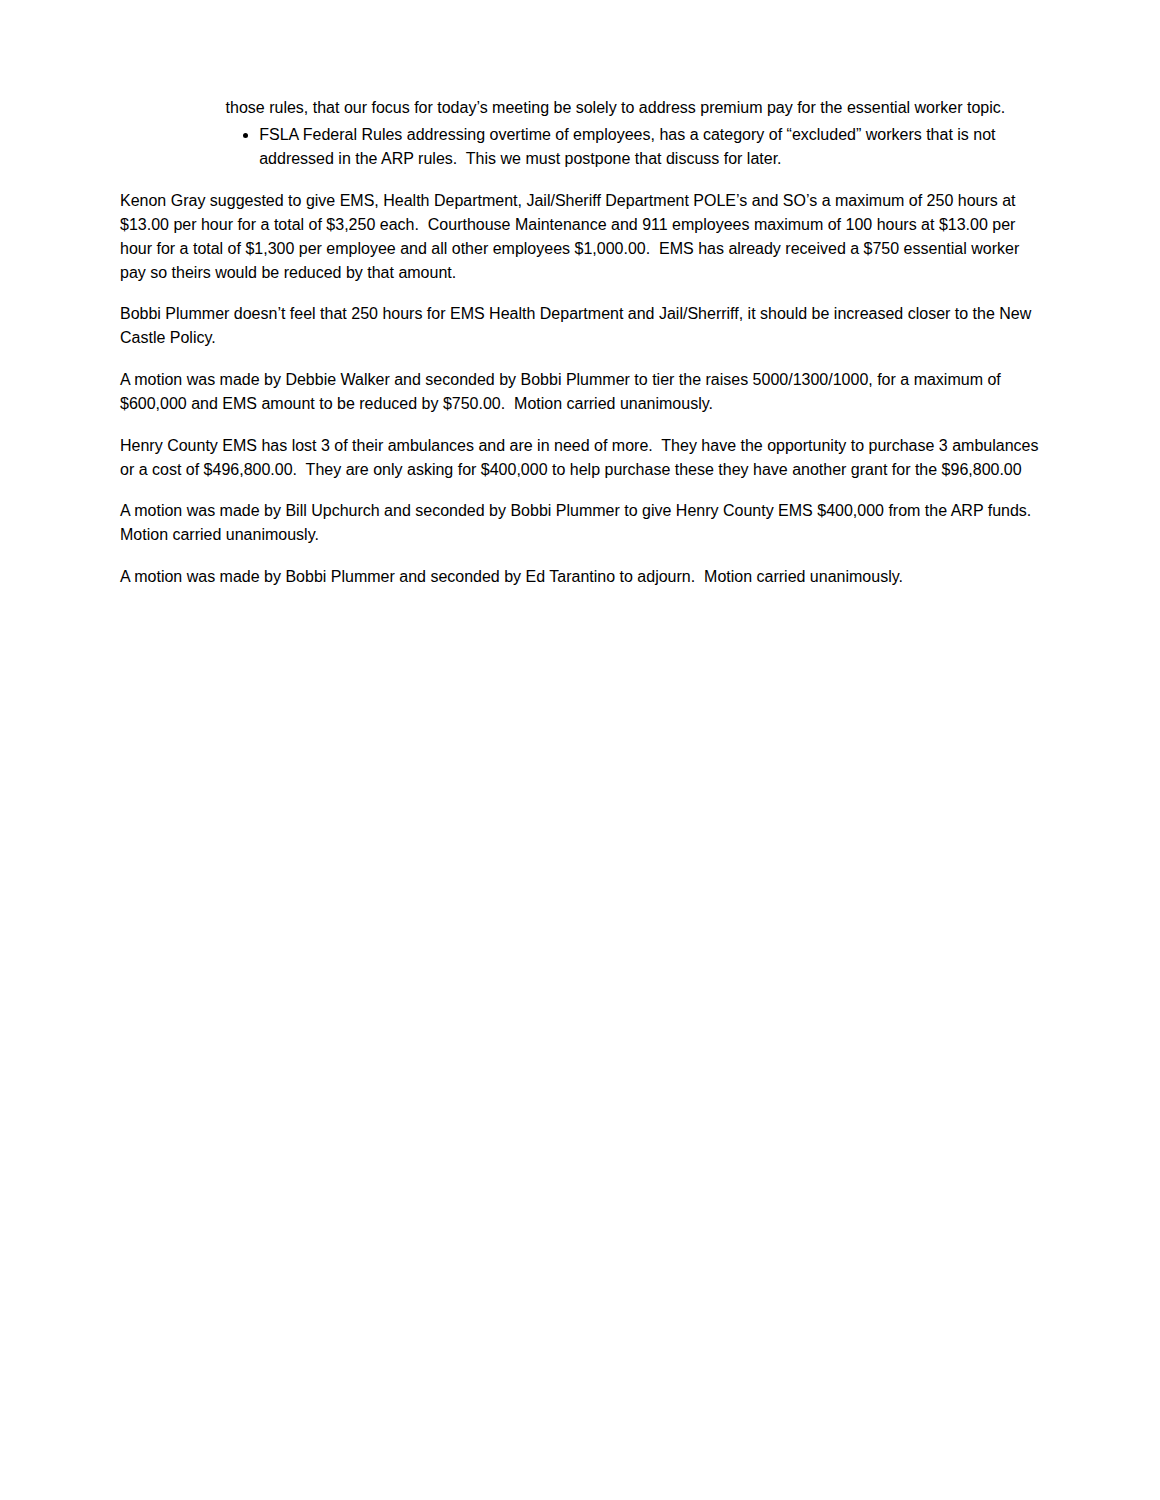those rules, that our focus for today’s meeting be solely to address premium pay for the essential worker topic.
FSLA Federal Rules addressing overtime of employees, has a category of “excluded” workers that is not addressed in the ARP rules. This we must postpone that discuss for later.
Kenon Gray suggested to give EMS, Health Department, Jail/Sheriff Department POLE’s and SO’s a maximum of 250 hours at $13.00 per hour for a total of $3,250 each. Courthouse Maintenance and 911 employees maximum of 100 hours at $13.00 per hour for a total of $1,300 per employee and all other employees $1,000.00. EMS has already received a $750 essential worker pay so theirs would be reduced by that amount.
Bobbi Plummer doesn’t feel that 250 hours for EMS Health Department and Jail/Sherriff, it should be increased closer to the New Castle Policy.
A motion was made by Debbie Walker and seconded by Bobbi Plummer to tier the raises 5000/1300/1000, for a maximum of $600,000 and EMS amount to be reduced by $750.00. Motion carried unanimously.
Henry County EMS has lost 3 of their ambulances and are in need of more. They have the opportunity to purchase 3 ambulances or a cost of $496,800.00. They are only asking for $400,000 to help purchase these they have another grant for the $96,800.00
A motion was made by Bill Upchurch and seconded by Bobbi Plummer to give Henry County EMS $400,000 from the ARP funds. Motion carried unanimously.
A motion was made by Bobbi Plummer and seconded by Ed Tarantino to adjourn. Motion carried unanimously.